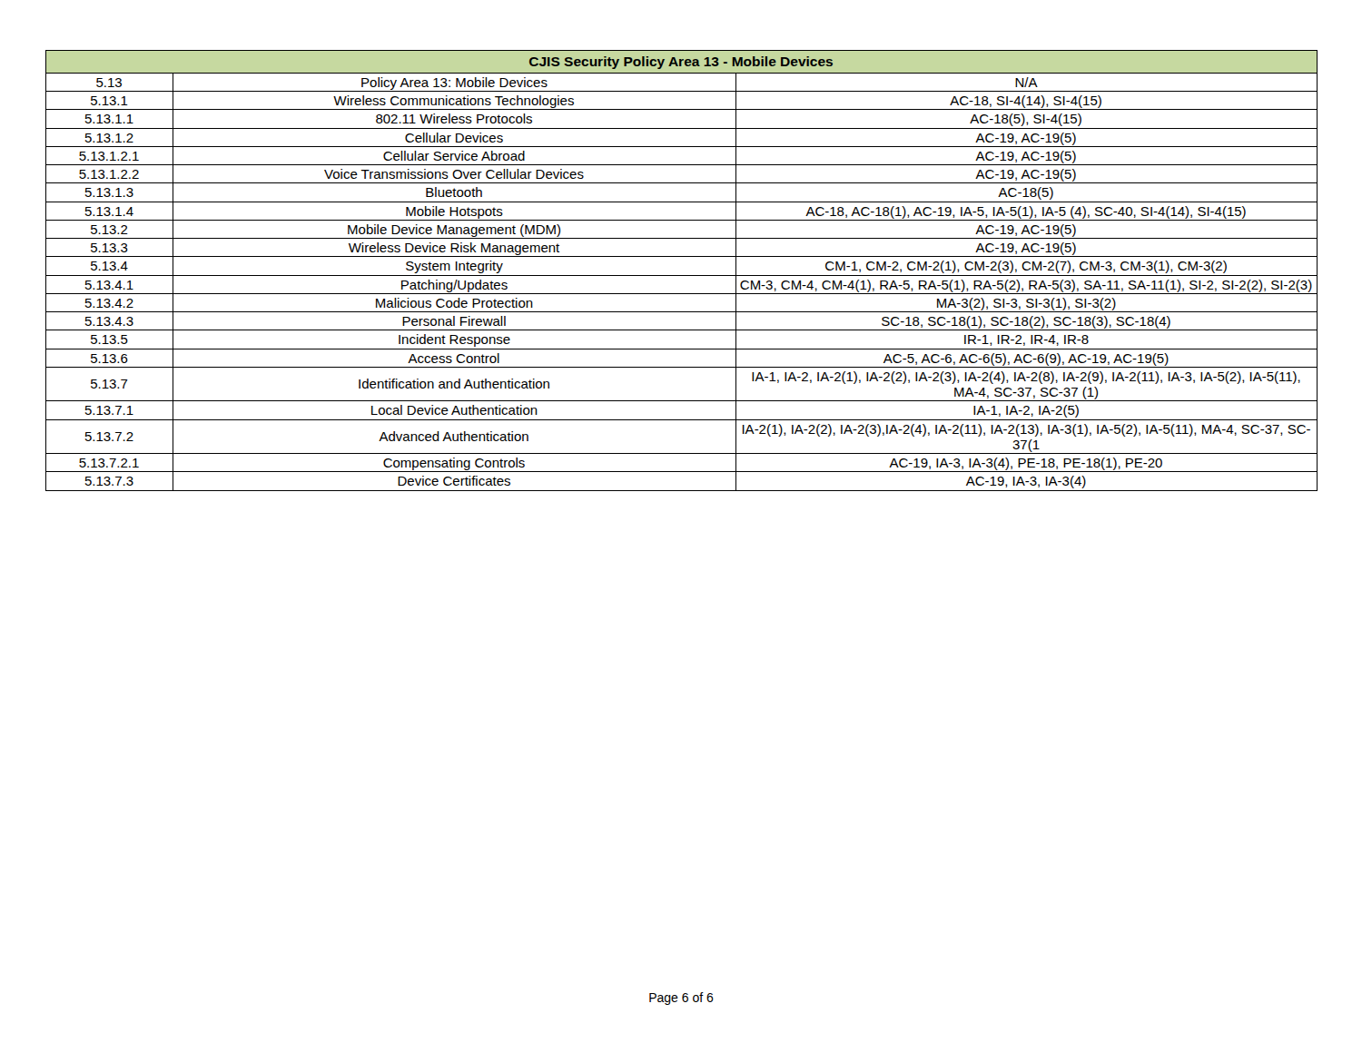| CJIS Security Policy Area 13 - Mobile Devices |
| --- |
| 5.13 | Policy Area 13: Mobile Devices | N/A |
| 5.13.1 | Wireless Communications Technologies | AC-18, SI-4(14), SI-4(15) |
| 5.13.1.1 | 802.11 Wireless Protocols | AC-18(5), SI-4(15) |
| 5.13.1.2 | Cellular Devices | AC-19, AC-19(5) |
| 5.13.1.2.1 | Cellular Service Abroad | AC-19, AC-19(5) |
| 5.13.1.2.2 | Voice Transmissions Over Cellular Devices | AC-19, AC-19(5) |
| 5.13.1.3 | Bluetooth | AC-18(5) |
| 5.13.1.4 | Mobile Hotspots | AC-18, AC-18(1), AC-19, IA-5, IA-5(1), IA-5 (4), SC-40, SI-4(14), SI-4(15) |
| 5.13.2 | Mobile Device Management (MDM) | AC-19, AC-19(5) |
| 5.13.3 | Wireless Device Risk Management | AC-19, AC-19(5) |
| 5.13.4 | System Integrity | CM-1, CM-2, CM-2(1), CM-2(3), CM-2(7), CM-3, CM-3(1), CM-3(2) |
| 5.13.4.1 | Patching/Updates | CM-3, CM-4, CM-4(1), RA-5, RA-5(1), RA-5(2), RA-5(3), SA-11, SA-11(1), SI-2, SI-2(2), SI-2(3) |
| 5.13.4.2 | Malicious Code Protection | MA-3(2), SI-3, SI-3(1), SI-3(2) |
| 5.13.4.3 | Personal Firewall | SC-18, SC-18(1), SC-18(2), SC-18(3), SC-18(4) |
| 5.13.5 | Incident Response | IR-1, IR-2, IR-4, IR-8 |
| 5.13.6 | Access Control | AC-5, AC-6, AC-6(5), AC-6(9), AC-19, AC-19(5) |
| 5.13.7 | Identification and Authentication | IA-1, IA-2, IA-2(1), IA-2(2), IA-2(3), IA-2(4), IA-2(8), IA-2(9), IA-2(11), IA-3, IA-5(2), IA-5(11), MA-4, SC-37, SC-37 (1) |
| 5.13.7.1 | Local Device Authentication | IA-1, IA-2, IA-2(5) |
| 5.13.7.2 | Advanced Authentication | IA-2(1), IA-2(2), IA-2(3),IA-2(4), IA-2(11), IA-2(13), IA-3(1), IA-5(2), IA-5(11), MA-4, SC-37, SC-37(1 |
| 5.13.7.2.1 | Compensating Controls | AC-19, IA-3, IA-3(4), PE-18, PE-18(1), PE-20 |
| 5.13.7.3 | Device Certificates | AC-19, IA-3, IA-3(4) |
Page 6 of 6